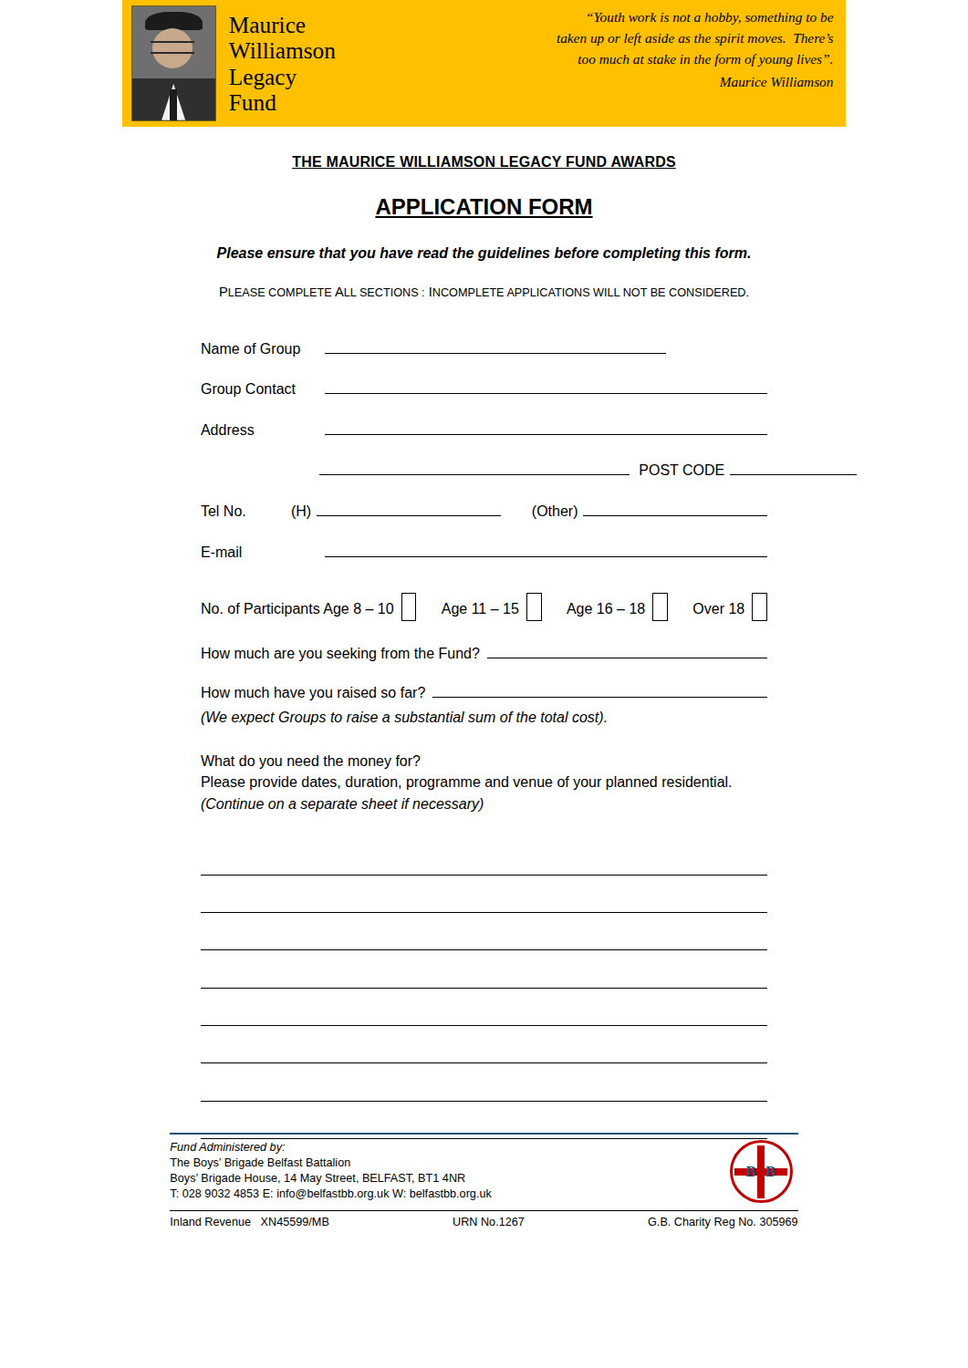Maurice
Williamson
Legacy
Fund
“Youth work is not a hobby, something to be
taken up or left aside as the spirit moves. There’s
too much at stake in the form of young lives”.
Maurice Williamson
THE MAURICE WILLIAMSON LEGACY FUND AWARDS
APPLICATION FORM
Please ensure that you have read the guidelines before completing this form.
PLEASE COMPLETE ALL SECTIONS : INCOMPLETE APPLICATIONS WILL NOT BE CONSIDERED.
Name of Group
Group Contact
Address
POST CODE
Tel No.
(H)
(Other)
E-mail
No. of Participants Age 8 – 10
Age 11 – 15
Age 16 – 18
Over 18
How much are you seeking from the Fund?
How much have you raised so far?
(We expect Groups to raise a substantial sum of the total cost).
What do you need the money for?
Please provide dates, duration, programme and venue of your planned residential.
(Continue on a separate sheet if necessary)
Fund Administered by:
The Boys’ Brigade Belfast Battalion
Boys’ Brigade House, 14 May Street, BELFAST, BT1 4NR
T: 028 9032 4853 E: info@belfastbb.org.uk W: belfastbb.org.uk
BB
Inland Revenue XN45599/MB URN No.1267 G.B. Charity Reg No. 305969